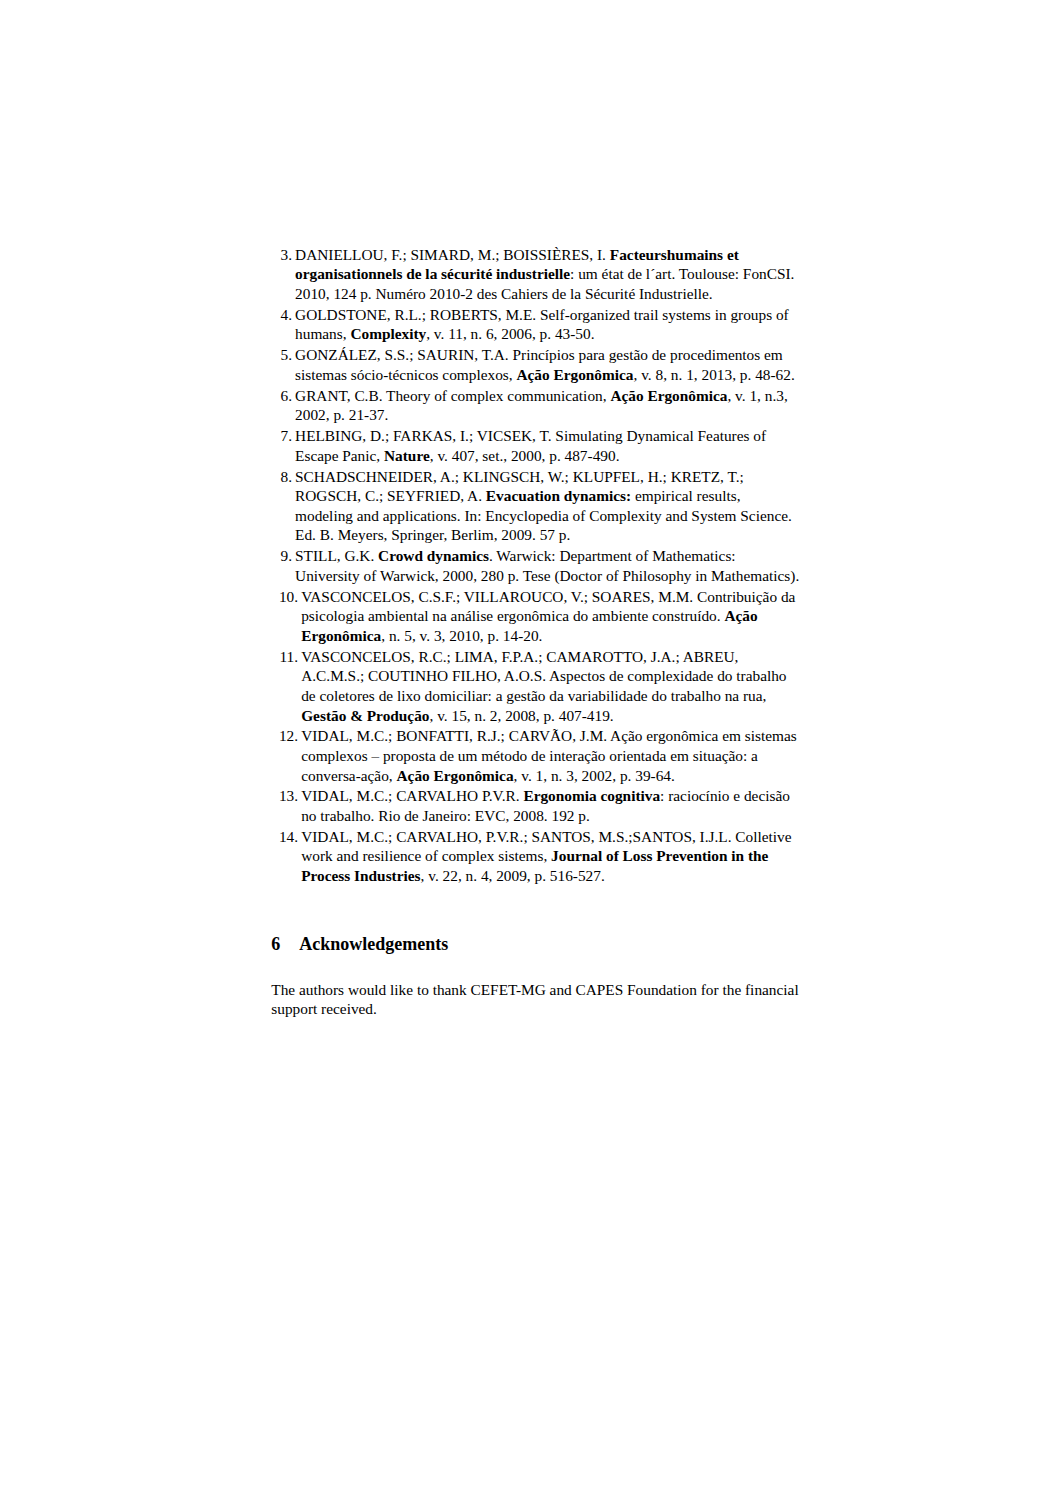DANIELLOU, F.; SIMARD, M.; BOISSIÈRES, I. Facteurshumains et organisationnels de la sécurité industrielle: um état de l´art. Toulouse: FonCSI. 2010, 124 p. Numéro 2010-2 des Cahiers de la Sécurité Industrielle.
GOLDSTONE, R.L.; ROBERTS, M.E. Self-organized trail systems in groups of humans, Complexity, v. 11, n. 6, 2006, p. 43-50.
GONZÁLEZ, S.S.; SAURIN, T.A. Princípios para gestão de procedimentos em sistemas sócio-técnicos complexos, Ação Ergonômica, v. 8, n. 1, 2013, p. 48-62.
GRANT, C.B. Theory of complex communication, Ação Ergonômica, v. 1, n.3, 2002, p. 21-37.
HELBING, D.; FARKAS, I.; VICSEK, T. Simulating Dynamical Features of Escape Panic, Nature, v. 407, set., 2000, p. 487-490.
SCHADSCHNEIDER, A.; KLINGSCH, W.; KLUPFEL, H.; KRETZ, T.; ROGSCH, C.; SEYFRIED, A. Evacuation dynamics: empirical results, modeling and applications. In: Encyclopedia of Complexity and System Science. Ed. B. Meyers, Springer, Berlim, 2009. 57 p.
STILL, G.K. Crowd dynamics. Warwick: Department of Mathematics: University of Warwick, 2000, 280 p. Tese (Doctor of Philosophy in Mathematics).
VASCONCELOS, C.S.F.; VILLAROUCO, V.; SOARES, M.M. Contribuição da psicologia ambiental na análise ergonômica do ambiente construído. Ação Ergonômica, n. 5, v. 3, 2010, p. 14-20.
VASCONCELOS, R.C.; LIMA, F.P.A.; CAMAROTTO, J.A.; ABREU, A.C.M.S.; COUTINHO FILHO, A.O.S. Aspectos de complexidade do trabalho de coletores de lixo domiciliar: a gestão da variabilidade do trabalho na rua, Gestão & Produção, v. 15, n. 2, 2008, p. 407-419.
VIDAL, M.C.; BONFATTI, R.J.; CARVÃO, J.M. Ação ergonômica em sistemas complexos – proposta de um método de interação orientada em situação: a conversa-ação, Ação Ergonômica, v. 1, n. 3, 2002, p. 39-64.
VIDAL, M.C.; CARVALHO P.V.R. Ergonomia cognitiva: raciocínio e decisão no trabalho. Rio de Janeiro: EVC, 2008. 192 p.
VIDAL, M.C.; CARVALHO, P.V.R.; SANTOS, M.S.;SANTOS, I.J.L. Colletive work and resilience of complex sistems, Journal of Loss Prevention in the Process Industries, v. 22, n. 4, 2009, p. 516-527.
6 Acknowledgements
The authors would like to thank CEFET-MG and CAPES Foundation for the financial support received.